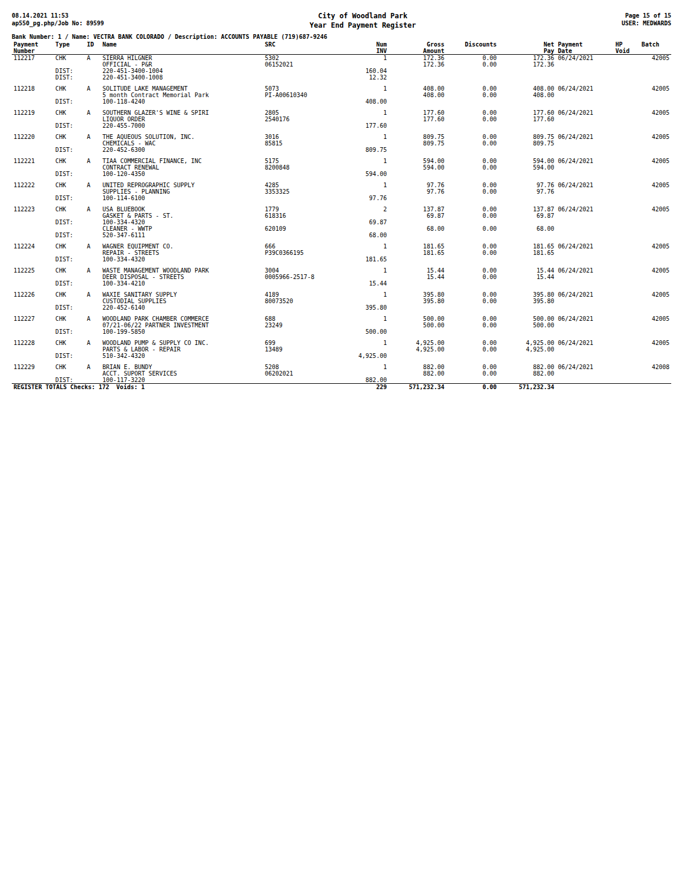08.14.2021 11:53
ap550_pg.php/Job No: 89599
City of Woodland Park
Year End Payment Register
Page 15 of 15
USER: MEDWARDS
Bank Number: 1 / Name: VECTRA BANK COLORADO / Description: ACCOUNTS PAYABLE (719)687-9246
| Payment Number | Type | ID | Name | SRC | Num INV | Gross Amount | Discounts | Net Pay | Payment Date | HP Void | Batch |
| --- | --- | --- | --- | --- | --- | --- | --- | --- | --- | --- | --- |
| 112217 | CHK | A | SIERRA HILGNER | 5302 | 1 | 172.36 | 0.00 | 172.36 | 06/24/2021 | | 42005 |
| | | | OFFICIAL - P&R | 06152021 | | 172.36 | 0.00 | 172.36 | | | |
| | DIST: | | 220-451-3400-1004 | | 160.04 | | | | | | |
| | DIST: | | 220-451-3400-1008 | | 12.32 | | | | | | |
| 112218 | CHK | A | SOLITUDE LAKE MANAGEMENT | 5073 | 1 | 408.00 | 0.00 | 408.00 | 06/24/2021 | | 42005 |
| | | | 5 month Contract Memorial Park | PI-A00610340 | | 408.00 | 0.00 | 408.00 | | | |
| | DIST: | | 100-118-4240 | | 408.00 | | | | | | |
| 112219 | CHK | A | SOUTHERN GLAZER'S WINE & SPIRI | 2805 | 1 | 177.60 | 0.00 | 177.60 | 06/24/2021 | | 42005 |
| | | | LIQUOR ORDER | 2540176 | | 177.60 | 0.00 | 177.60 | | | |
| | DIST: | | 220-455-7000 | | 177.60 | | | | | | |
| 112220 | CHK | A | THE AQUEOUS SOLUTION, INC. | 3016 | 1 | 809.75 | 0.00 | 809.75 | 06/24/2021 | | 42005 |
| | | | CHEMICALS - WAC | 85815 | | 809.75 | 0.00 | 809.75 | | | |
| | DIST: | | 220-452-6300 | | 809.75 | | | | | | |
| 112221 | CHK | A | TIAA COMMERCIAL FINANCE, INC | 5175 | 1 | 594.00 | 0.00 | 594.00 | 06/24/2021 | | 42005 |
| | | | CONTRACT RENEWAL | 8200848 | | 594.00 | 0.00 | 594.00 | | | |
| | DIST: | | 100-120-4350 | | 594.00 | | | | | | |
| 112222 | CHK | A | UNITED REPROGRAPHIC SUPPLY | 4285 | 1 | 97.76 | 0.00 | 97.76 | 06/24/2021 | | 42005 |
| | | | SUPPLIES - PLANNING | 3353325 | | 97.76 | 0.00 | 97.76 | | | |
| | DIST: | | 100-114-6100 | | 97.76 | | | | | | |
| 112223 | CHK | A | USA BLUEBOOK | 1779 | 2 | 137.87 | 0.00 | 137.87 | 06/24/2021 | | 42005 |
| | | | GASKET & PARTS - ST. | 618316 | | 69.87 | 0.00 | 69.87 | | | |
| | DIST: | | 100-334-4320 | | 69.87 | | | | | | |
| | | | CLEANER - WWTP | 620109 | | 68.00 | 0.00 | 68.00 | | | |
| | DIST: | | 520-347-6111 | | 68.00 | | | | | | |
| 112224 | CHK | A | WAGNER EQUIPMENT CO. | 666 | 1 | 181.65 | 0.00 | 181.65 | 06/24/2021 | | 42005 |
| | | | REPAIR - STREETS | P39C0366195 | | 181.65 | 0.00 | 181.65 | | | |
| | DIST: | | 100-334-4320 | | 181.65 | | | | | | |
| 112225 | CHK | A | WASTE MANAGEMENT WOODLAND PARK | 3004 | 1 | 15.44 | 0.00 | 15.44 | 06/24/2021 | | 42005 |
| | | | DEER DISPOSAL - STREETS | 0005966-2517-8 | | 15.44 | 0.00 | 15.44 | | | |
| | DIST: | | 100-334-4210 | | 15.44 | | | | | | |
| 112226 | CHK | A | WAXIE SANITARY SUPPLY | 4189 | 1 | 395.80 | 0.00 | 395.80 | 06/24/2021 | | 42005 |
| | | | CUSTODIAL SUPPLIES | 80073520 | | 395.80 | 0.00 | 395.80 | | | |
| | DIST: | | 220-452-6140 | | 395.80 | | | | | | |
| 112227 | CHK | A | WOODLAND PARK CHAMBER COMMERCE | 688 | 1 | 500.00 | 0.00 | 500.00 | 06/24/2021 | | 42005 |
| | | | 07/21-06/22 PARTNER INVESTMENT | 23249 | | 500.00 | 0.00 | 500.00 | | | |
| | DIST: | | 100-199-5850 | | 500.00 | | | | | | |
| 112228 | CHK | A | WOODLAND PUMP & SUPPLY CO INC. | 699 | 1 | 4,925.00 | 0.00 | 4,925.00 | 06/24/2021 | | 42005 |
| | | | PARTS & LABOR - REPAIR | 13489 | | 4,925.00 | 0.00 | 4,925.00 | | | |
| | DIST: | | 510-342-4320 | | 4,925.00 | | | | | | |
| 112229 | CHK | A | BRIAN E. BUNDY | 5208 | 1 | 882.00 | 0.00 | 882.00 | 06/24/2021 | | 42008 |
| | | | ACCT. SUPORT SERVICES | 06202021 | | 882.00 | 0.00 | 882.00 | | | |
| | DIST: | | 100-117-3220 | | 882.00 | | | | | | |
| REGISTER TOTALS Checks: 172 Voids: 1 | | 229 | 571,232.34 | 0.00 | 571,232.34 | | | |